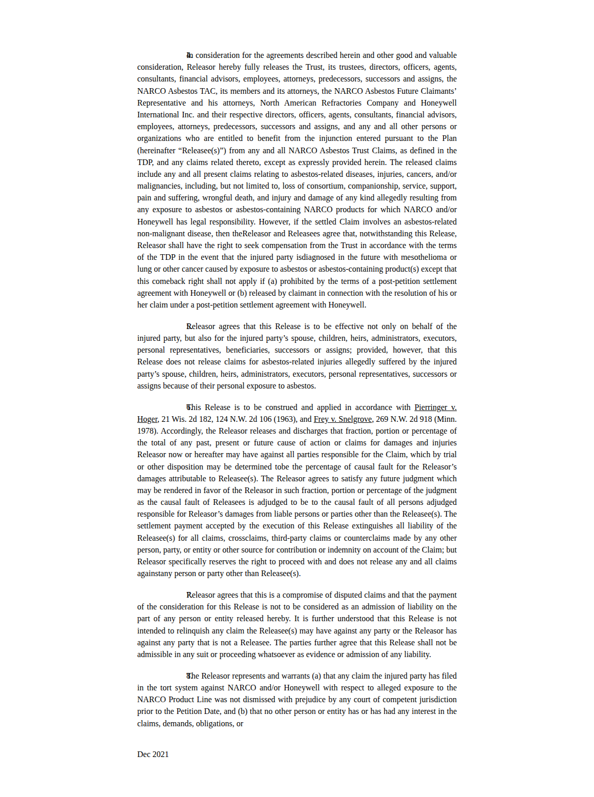4. In consideration for the agreements described herein and other good and valuable consideration, Releasor hereby fully releases the Trust, its trustees, directors, officers, agents, consultants, financial advisors, employees, attorneys, predecessors, successors and assigns, the NARCO Asbestos TAC, its members and its attorneys, the NARCO Asbestos Future Claimants’ Representative and his attorneys, North American Refractories Company and Honeywell International Inc. and their respective directors, officers, agents, consultants, financial advisors, employees, attorneys, predecessors, successors and assigns, and any and all other persons or organizations who are entitled to benefit from the injunction entered pursuant to the Plan (hereinafter “Releasee(s)”) from any and all NARCO Asbestos Trust Claims, as defined in the TDP, and any claims related thereto, except as expressly provided herein. The released claims include any and all present claims relating to asbestos-related diseases, injuries, cancers, and/or malignancies, including, but not limited to, loss of consortium, companionship, service, support, pain and suffering, wrongful death, and injury and damage of any kind allegedly resulting from any exposure to asbestos or asbestos-containing NARCO products for which NARCO and/or Honeywell has legal responsibility. However, if the settled Claim involves an asbestos-related non-malignant disease, then theReleasor and Releasees agree that, notwithstanding this Release, Releasor shall have the right to seek compensation from the Trust in accordance with the terms of the TDP in the event that the injured party isdiagnosed in the future with mesothelioma or lung or other cancer caused by exposure to asbestos or asbestos-containing product(s) except that this comeback right shall not apply if (a) prohibited by the terms of a post-petition settlement agreement with Honeywell or (b) released by claimant in connection with the resolution of his or her claim under a post-petition settlement agreement with Honeywell.
5. Releasor agrees that this Release is to be effective not only on behalf of the injured party, but also for the injured party’s spouse, children, heirs, administrators, executors, personal representatives, beneficiaries, successors or assigns; provided, however, that this Release does not release claims for asbestos-related injuries allegedly suffered by the injured party’s spouse, children, heirs, administrators, executors, personal representatives, successors or assigns because of their personal exposure to asbestos.
6. This Release is to be construed and applied in accordance with Pierringer v. Hoger, 21 Wis. 2d 182, 124 N.W. 2d 106 (1963), and Frey v. Snelgrove, 269 N.W. 2d 918 (Minn. 1978). Accordingly, the Releasor releases and discharges that fraction, portion or percentage of the total of any past, present or future cause of action or claims for damages and injuries Releasor now or hereafter may have against all parties responsible for the Claim, which by trial or other disposition may be determined tobe the percentage of causal fault for the Releasor’s damages attributable to Releasee(s). The Releasor agrees to satisfy any future judgment which may be rendered in favor of the Releasor in such fraction, portion or percentage of the judgment as the causal fault of Releasees is adjudged to be to the causal fault of all persons adjudged responsible for Releasor’s damages from liable persons or parties other than the Releasee(s). The settlement payment accepted by the execution of this Release extinguishes all liability of the Releasee(s) for all claims, crossclaims, third-party claims or counterclaims made by any other person, party, or entity or other source for contribution or indemnity on account of the Claim; but Releasor specifically reserves the right to proceed with and does not release any and all claims againstany person or party other than Releasee(s).
7. Releasor agrees that this is a compromise of disputed claims and that the payment of the consideration for this Release is not to be considered as an admission of liability on the part of any person or entity released hereby. It is further understood that this Release is not intended to relinquish any claim the Releasee(s) may have against any party or the Releasor has against any party that is not a Releasee. The parties further agree that this Release shall not be admissible in any suit or proceeding whatsoever as evidence or admission of any liability.
8. The Releasor represents and warrants (a) that any claim the injured party has filed in the tort system against NARCO and/or Honeywell with respect to alleged exposure to the NARCO Product Line was not dismissed with prejudice by any court of competent jurisdiction prior to the Petition Date, and (b) that no other person or entity has or has had any interest in the claims, demands, obligations, or
Dec 2021